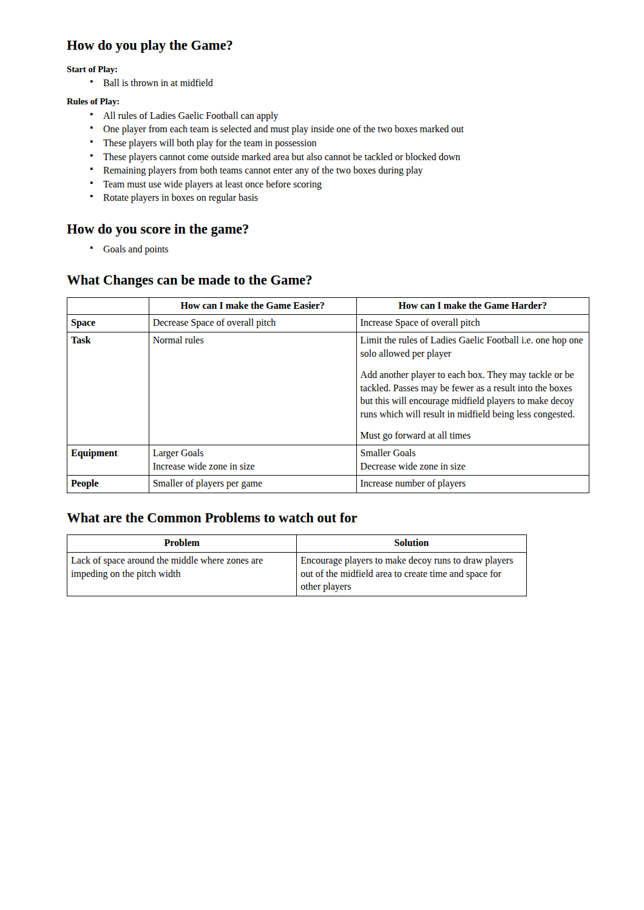How do you play the Game?
Start of Play:
Ball is thrown in at midfield
Rules of Play:
All rules of Ladies Gaelic Football can apply
One player from each team is selected and must play inside one of the two boxes marked out
These players will both play for the team in possession
These players cannot come outside marked area but also cannot be tackled or blocked down
Remaining players from both teams cannot enter any of the two boxes during play
Team must use wide players at least once before scoring
Rotate players in boxes on regular basis
How do you score in the game?
Goals and points
What Changes can be made to the Game?
| | How can I make the Game Easier? | How can I make the Game Harder? |
| Space | Decrease Space of overall pitch | Increase Space of overall pitch |
| Task | Normal rules | Limit the rules of Ladies Gaelic Football i.e. one hop one solo allowed per player Add another player to each box. They may tackle or be tackled. Passes may be fewer as a result into the boxes but this will encourage midfield players to make decoy runs which will result in midfield being less congested. Must go forward at all times |
| Equipment | Larger Goals Increase wide zone in size | Smaller Goals Decrease wide zone in size |
| People | Smaller of players per game | Increase number of players |
What are the Common Problems to watch out for
| Problem | Solution |
| --- | --- |
| Lack of space around the middle where zones are impeding on the pitch width | Encourage players to make decoy runs to draw players out of the midfield area to create time and space for other players |